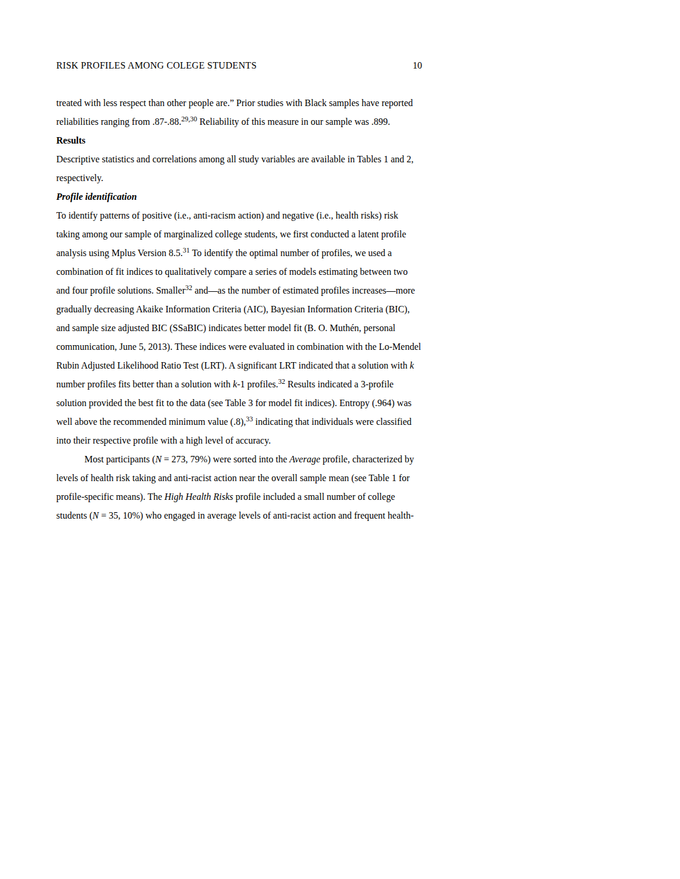Risk Profiles Among Colege Students 10
treated with less respect than other people are.” Prior studies with Black samples have reported reliabilities ranging from .87-.88.29,30 Reliability of this measure in our sample was .899.
Results
Descriptive statistics and correlations among all study variables are available in Tables 1 and 2, respectively.
Profile identification
To identify patterns of positive (i.e., anti-racism action) and negative (i.e., health risks) risk taking among our sample of marginalized college students, we first conducted a latent profile analysis using Mplus Version 8.5.31 To identify the optimal number of profiles, we used a combination of fit indices to qualitatively compare a series of models estimating between two and four profile solutions. Smaller32 and—as the number of estimated profiles increases—more gradually decreasing Akaike Information Criteria (AIC), Bayesian Information Criteria (BIC), and sample size adjusted BIC (SSaBIC) indicates better model fit (B. O. Muthén, personal communication, June 5, 2013). These indices were evaluated in combination with the Lo-Mendel Rubin Adjusted Likelihood Ratio Test (LRT). A significant LRT indicated that a solution with k number profiles fits better than a solution with k-1 profiles.32 Results indicated a 3-profile solution provided the best fit to the data (see Table 3 for model fit indices). Entropy (.964) was well above the recommended minimum value (.8),33 indicating that individuals were classified into their respective profile with a high level of accuracy.
Most participants (N = 273, 79%) were sorted into the Average profile, characterized by levels of health risk taking and anti-racist action near the overall sample mean (see Table 1 for profile-specific means). The High Health Risks profile included a small number of college students (N = 35, 10%) who engaged in average levels of anti-racist action and frequent health-